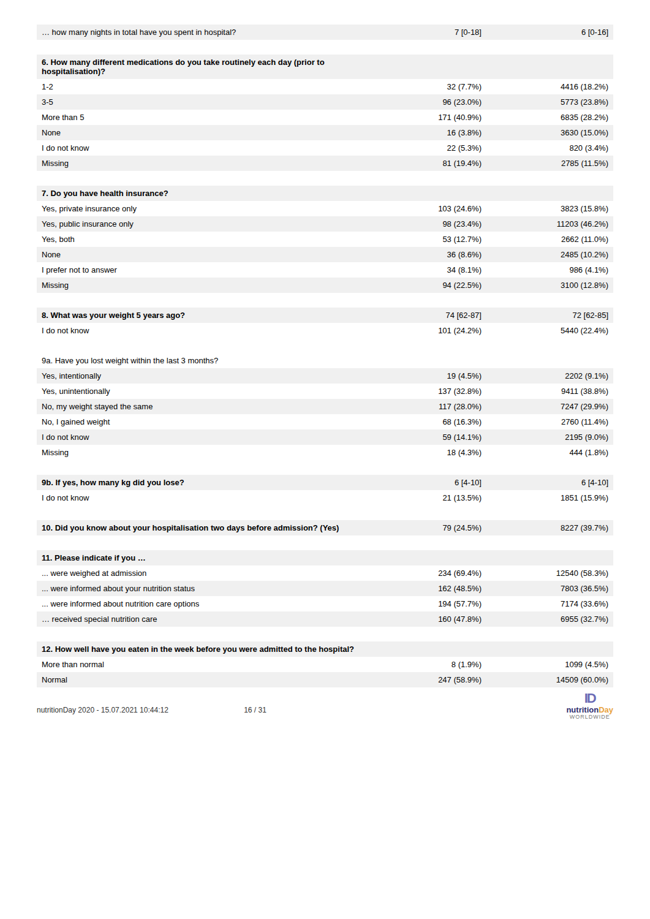| … how many nights in total have you spent in hospital? | 7 [0-18] | 6 [0-16] |
| 6. How many different medications do you take routinely each day (prior to hospitalisation)? | | |
| 1-2 | 32 (7.7%) | 4416 (18.2%) |
| 3-5 | 96 (23.0%) | 5773 (23.8%) |
| More than 5 | 171 (40.9%) | 6835 (28.2%) |
| None | 16 (3.8%) | 3630 (15.0%) |
| I do not know | 22 (5.3%) | 820 (3.4%) |
| Missing | 81 (19.4%) | 2785 (11.5%) |
| 7. Do you have health insurance? | | |
| Yes, private insurance only | 103 (24.6%) | 3823 (15.8%) |
| Yes, public insurance only | 98 (23.4%) | 11203 (46.2%) |
| Yes, both | 53 (12.7%) | 2662 (11.0%) |
| None | 36 (8.6%) | 2485 (10.2%) |
| I prefer not to answer | 34 (8.1%) | 986 (4.1%) |
| Missing | 94 (22.5%) | 3100 (12.8%) |
| 8. What was your weight 5 years ago? | 74 [62-87] | 72 [62-85] |
| I do not know | 101 (24.2%) | 5440 (22.4%) |
| 9a. Have you lost weight within the last 3 months? | | |
| Yes, intentionally | 19 (4.5%) | 2202 (9.1%) |
| Yes, unintentionally | 137 (32.8%) | 9411 (38.8%) |
| No, my weight stayed the same | 117 (28.0%) | 7247 (29.9%) |
| No, I gained weight | 68 (16.3%) | 2760 (11.4%) |
| I do not know | 59 (14.1%) | 2195 (9.0%) |
| Missing | 18 (4.3%) | 444 (1.8%) |
| 9b. If yes, how many kg did you lose? | 6 [4-10] | 6 [4-10] |
| I do not know | 21 (13.5%) | 1851 (15.9%) |
| 10. Did you know about your hospitalisation two days before admission? (Yes) | 79 (24.5%) | 8227 (39.7%) |
| 11. Please indicate if you … | | |
| ... were weighed at admission | 234 (69.4%) | 12540 (58.3%) |
| ... were informed about your nutrition status | 162 (48.5%) | 7803 (36.5%) |
| ... were informed about nutrition care options | 194 (57.7%) | 7174 (33.6%) |
| … received special nutrition care | 160 (47.8%) | 6955 (32.7%) |
| 12. How well have you eaten in the week before you were admitted to the hospital? | | |
| More than normal | 8 (1.9%) | 1099 (4.5%) |
| Normal | 247 (58.9%) | 14509 (60.0%) |
nutritionDay 2020 - 15.07.2021 10:44:12 16 / 31
ID
nutritionDay
WORLDWIDE